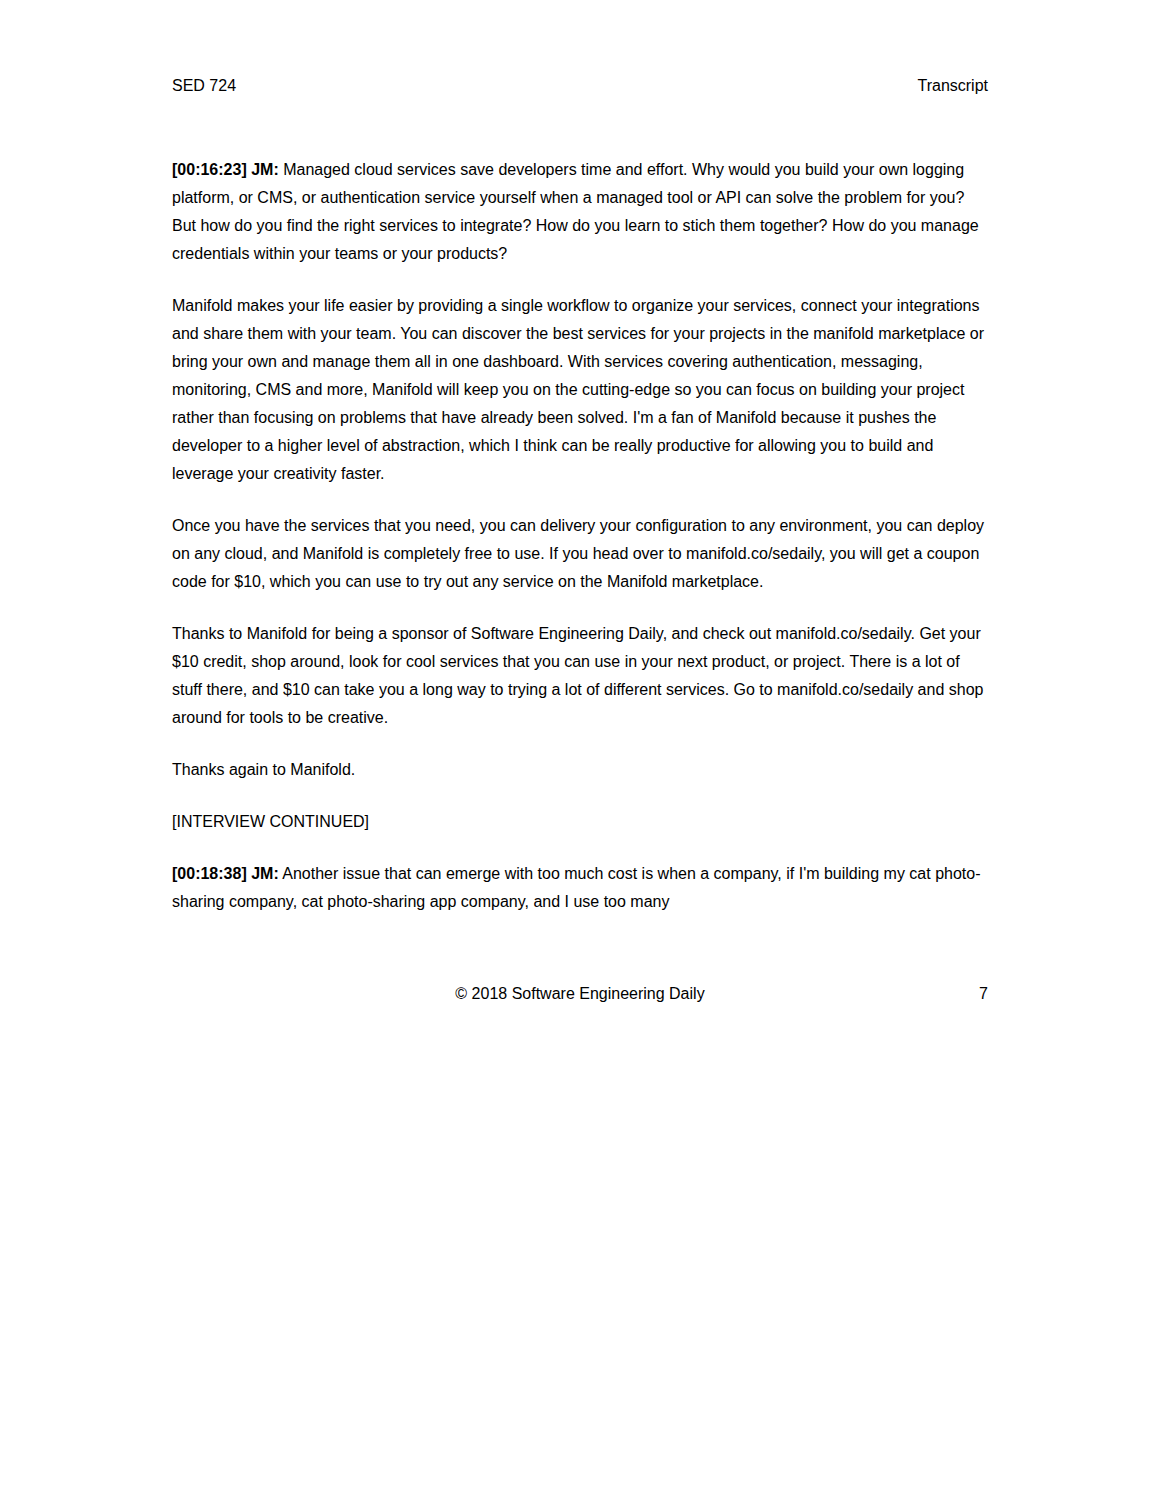SED 724 Transcript
[00:16:23] JM: Managed cloud services save developers time and effort. Why would you build your own logging platform, or CMS, or authentication service yourself when a managed tool or API can solve the problem for you? But how do you find the right services to integrate? How do you learn to stich them together? How do you manage credentials within your teams or your products?
Manifold makes your life easier by providing a single workflow to organize your services, connect your integrations and share them with your team. You can discover the best services for your projects in the manifold marketplace or bring your own and manage them all in one dashboard. With services covering authentication, messaging, monitoring, CMS and more, Manifold will keep you on the cutting-edge so you can focus on building your project rather than focusing on problems that have already been solved. I'm a fan of Manifold because it pushes the developer to a higher level of abstraction, which I think can be really productive for allowing you to build and leverage your creativity faster.
Once you have the services that you need, you can delivery your configuration to any environment, you can deploy on any cloud, and Manifold is completely free to use. If you head over to manifold.co/sedaily, you will get a coupon code for $10, which you can use to try out any service on the Manifold marketplace.
Thanks to Manifold for being a sponsor of Software Engineering Daily, and check out manifold.co/sedaily. Get your $10 credit, shop around, look for cool services that you can use in your next product, or project. There is a lot of stuff there, and $10 can take you a long way to trying a lot of different services. Go to manifold.co/sedaily and shop around for tools to be creative.
Thanks again to Manifold.
[INTERVIEW CONTINUED]
[00:18:38] JM: Another issue that can emerge with too much cost is when a company, if I'm building my cat photo-sharing company, cat photo-sharing app company, and I use too many
© 2018 Software Engineering Daily 7